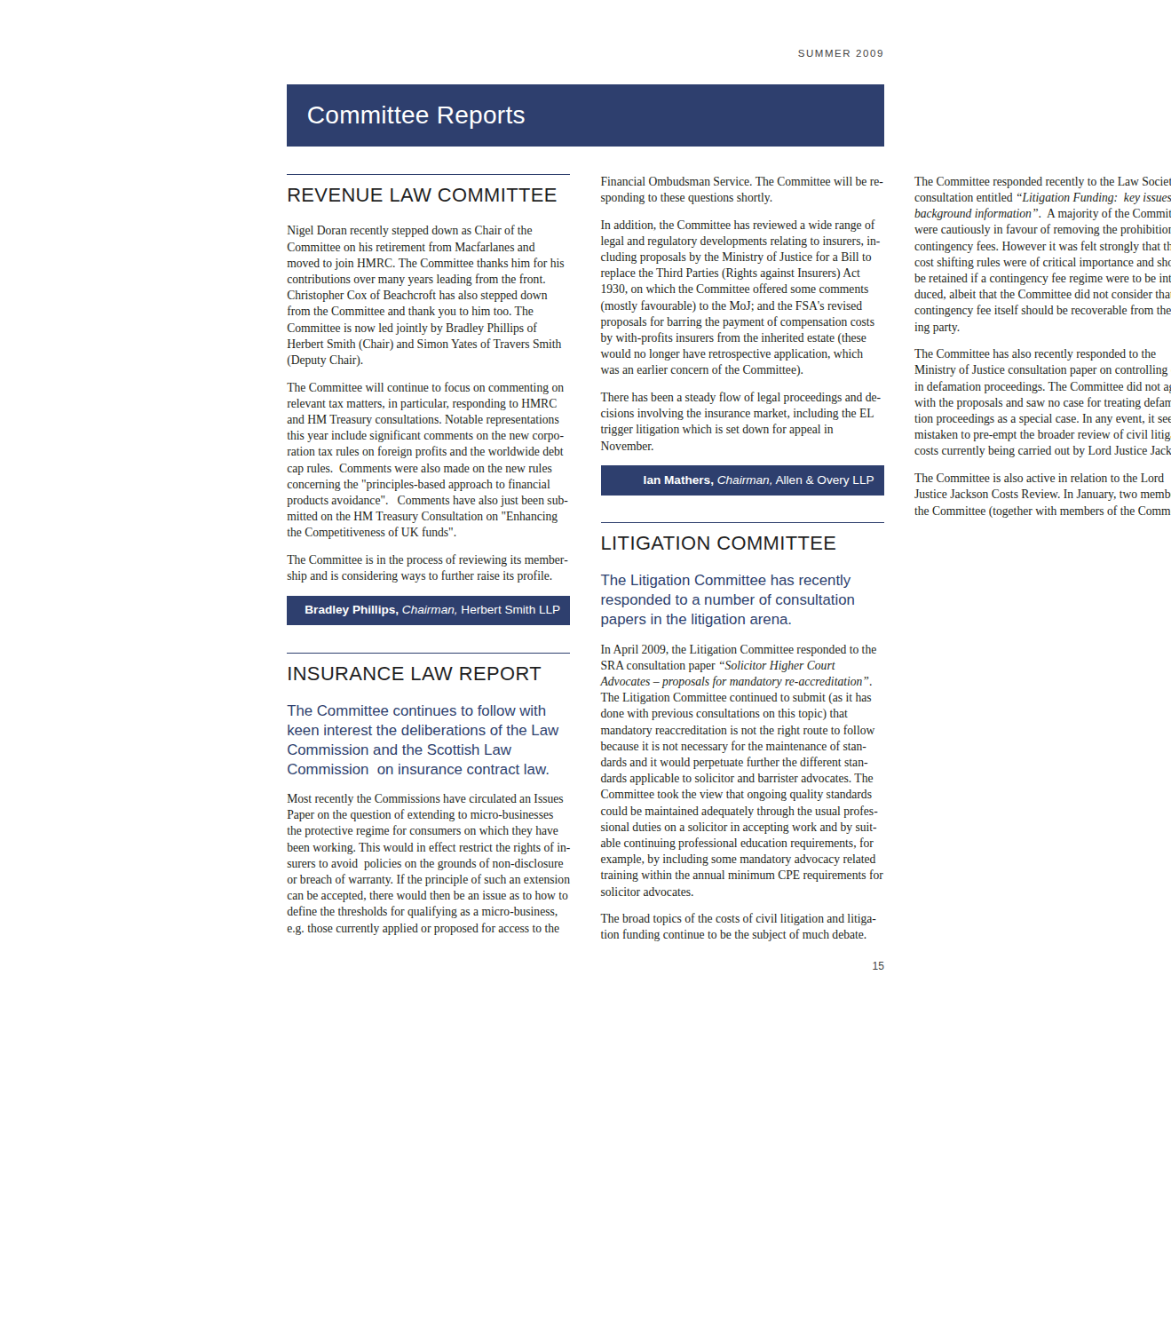Summer 2009
Committee Reports
Revenue Law Committee
Nigel Doran recently stepped down as Chair of the Committee on his retirement from Macfarlanes and moved to join HMRC. The Committee thanks him for his contributions over many years leading from the front. Christopher Cox of Beachcroft has also stepped down from the Committee and thank you to him too. The Committee is now led jointly by Bradley Phillips of Herbert Smith (Chair) and Simon Yates of Travers Smith (Deputy Chair).
The Committee will continue to focus on commenting on relevant tax matters, in particular, responding to HMRC and HM Treasury consultations. Notable representations this year include significant comments on the new corporation tax rules on foreign profits and the worldwide debt cap rules. Comments were also made on the new rules concerning the "principles-based approach to financial products avoidance". Comments have also just been submitted on the HM Treasury Consultation on "Enhancing the Competitiveness of UK funds".
The Committee is in the process of reviewing its membership and is considering ways to further raise its profile.
Bradley Phillips, Chairman, Herbert Smith LLP
Insurance Law Report
The Committee continues to follow with keen interest the deliberations of the Law Commission and the Scottish Law Commission on insurance contract law.
Most recently the Commissions have circulated an Issues Paper on the question of extending to micro-businesses the protective regime for consumers on which they have been working. This would in effect restrict the rights of insurers to avoid policies on the grounds of non-disclosure or breach of warranty. If the principle of such an extension can be accepted, there would then be an issue as to how to define the thresholds for qualifying as a micro-business, e.g. those currently applied or proposed for access to the Financial Ombudsman Service. The Committee will be responding to these questions shortly.
In addition, the Committee has reviewed a wide range of legal and regulatory developments relating to insurers, including proposals by the Ministry of Justice for a Bill to replace the Third Parties (Rights against Insurers) Act 1930, on which the Committee offered some comments (mostly favourable) to the MoJ; and the FSA's revised proposals for barring the payment of compensation costs by with-profits insurers from the inherited estate (these would no longer have retrospective application, which was an earlier concern of the Committee).
There has been a steady flow of legal proceedings and decisions involving the insurance market, including the EL trigger litigation which is set down for appeal in November.
Ian Mathers, Chairman, Allen & Overy LLP
Litigation Committee
The Litigation Committee has recently responded to a number of consultation papers in the litigation arena.
In April 2009, the Litigation Committee responded to the SRA consultation paper “Solicitor Higher Court Advocates – proposals for mandatory re-accreditation”. The Litigation Committee continued to submit (as it has done with previous consultations on this topic) that mandatory reaccreditation is not the right route to follow because it is not necessary for the maintenance of standards and it would perpetuate further the different standards applicable to solicitor and barrister advocates. The Committee took the view that ongoing quality standards could be maintained adequately through the usual professional duties on a solicitor in accepting work and by suitable continuing professional education requirements, for example, by including some mandatory advocacy related training within the annual minimum CPE requirements for solicitor advocates.
The broad topics of the costs of civil litigation and litigation funding continue to be the subject of much debate. The Committee responded recently to the Law Society consultation entitled “Litigation Funding: key issues and background information”. A majority of the Committee were cautiously in favour of removing the prohibition on contingency fees. However it was felt strongly that the cost shifting rules were of critical importance and should be retained if a contingency fee regime were to be introduced, albeit that the Committee did not consider that the contingency fee itself should be recoverable from the losing party.
The Committee has also recently responded to the Ministry of Justice consultation paper on controlling costs in defamation proceedings. The Committee did not agree with the proposals and saw no case for treating defamation proceedings as a special case. In any event, it seemed mistaken to pre-empt the broader review of civil litigation costs currently being carried out by Lord Justice Jackson.
The Committee is also active in relation to the Lord Justice Jackson Costs Review. In January, two members of the Committee (together with members of the Commercial
15